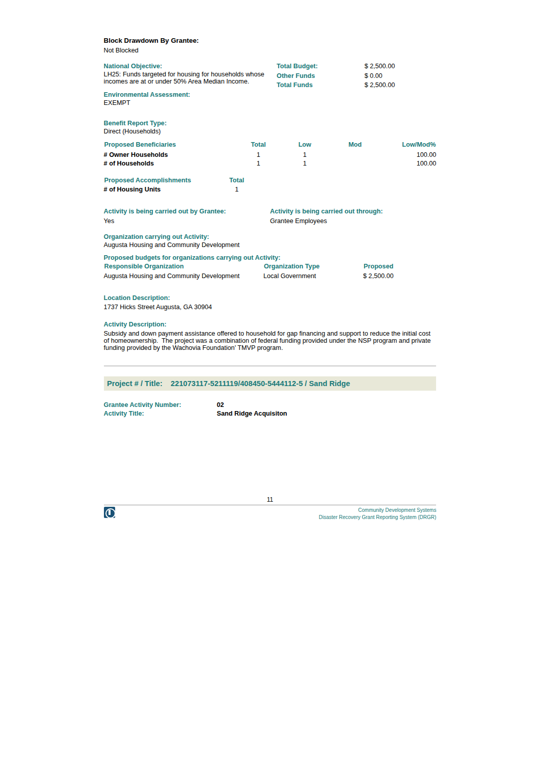Block Drawdown By Grantee:
Not Blocked
| National Objective: LH25: Funds targeted for housing for households whose incomes are at or under 50% Area Median Income. Environmental Assessment: EXEMPT | / Total Budget: / $ 2,500.00 / / Other Funds / $ 0.00 / / Total Funds / $ 2,500.00 / |
Benefit Report Type: Direct (Households)
| Proposed Beneficiaries | Total | Low | Mod | Low/Mod% |
| --- | --- | --- | --- | --- |
| # Owner Households | 1 | 1 | | 100.00 |
| # of Households | 1 | 1 | | 100.00 |
| Proposed Accomplishments | Total | |
| --- | --- | --- |
| # of Housing Units | 1 | |
| Activity is being carried out by Grantee: Yes | Activity is being carried out through: Grantee Employees |
Organization carrying out Activity: Augusta Housing and Community Development Proposed budgets for organizations carrying out Activity:
| Responsible Organization | Organization Type | Proposed |
| --- | --- | --- |
| Augusta Housing and Community Development | Local Government | $ 2,500.00 |
Location Description:
1737 Hicks Street Augusta, GA 30904
Activity Description:
Subsidy and down payment assistance offered to household for gap financing and support to reduce the initial cost of homeownership. The project was a combination of federal funding provided under the NSP program and private funding provided by the Wachovia Foundation' TMVP program.
Project # / Title: 221073117-5211119/408450-5444112-5 / Sand Ridge
| Grantee Activity Number: | 02 |
| Activity Title: | Sand Ridge Acquisiton |
11
Community Development Systems
Disaster Recovery Grant Reporting System (DRGR)